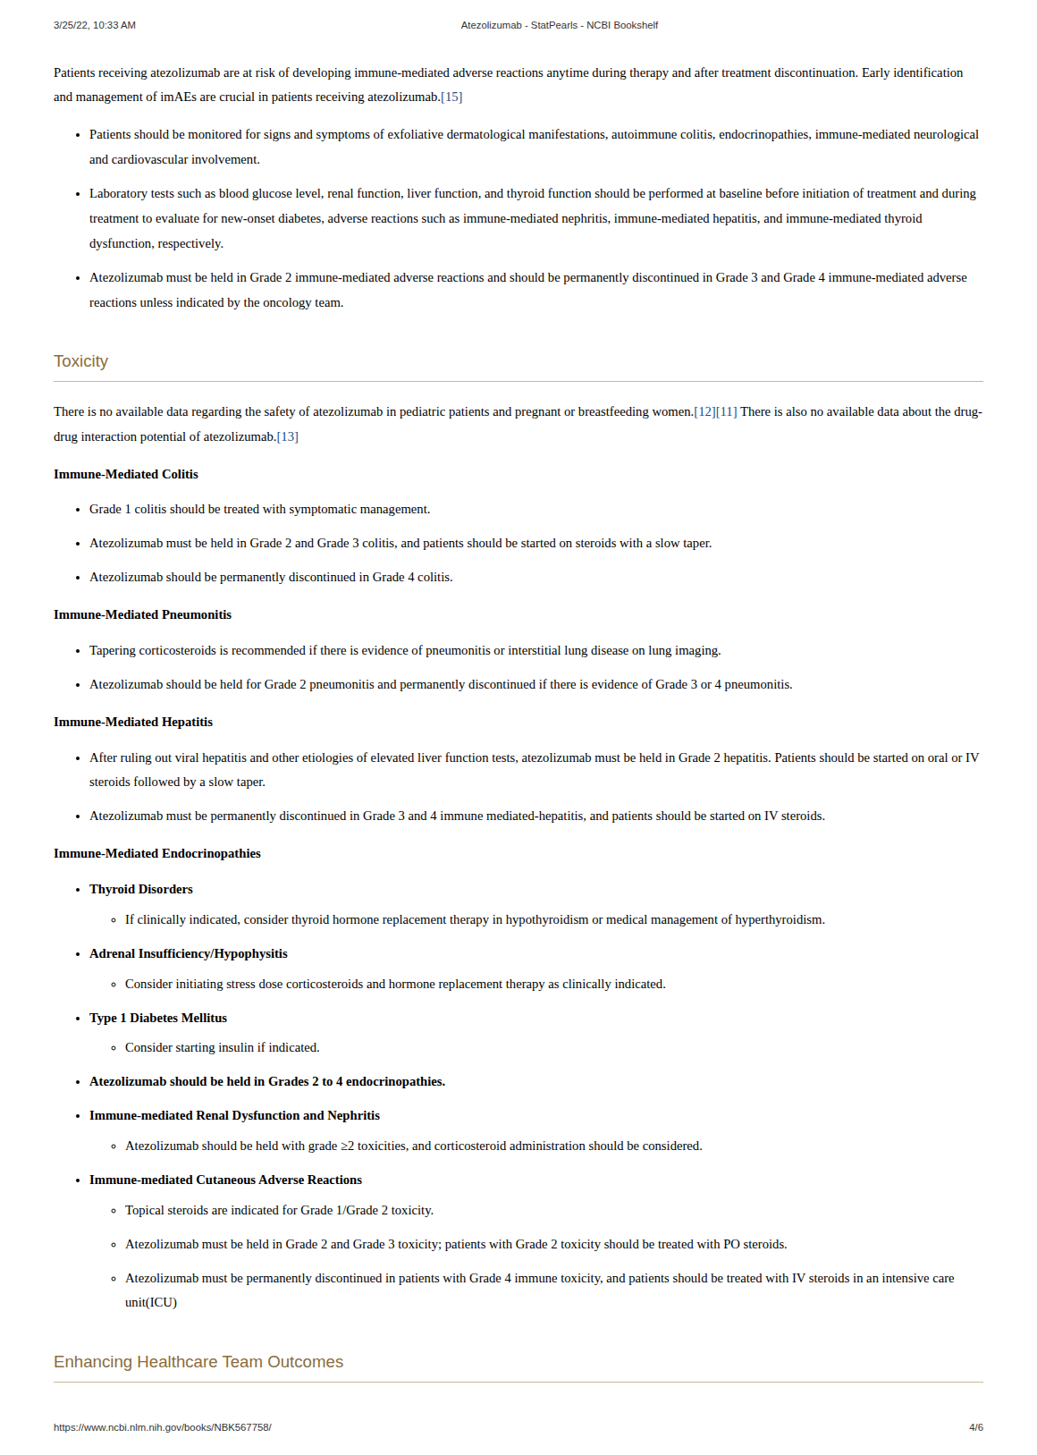3/25/22, 10:33 AM Atezolizumab - StatPearls - NCBI Bookshelf
Patients receiving atezolizumab are at risk of developing immune-mediated adverse reactions anytime during therapy and after treatment discontinuation. Early identification and management of imAEs are crucial in patients receiving atezolizumab.[15]
Patients should be monitored for signs and symptoms of exfoliative dermatological manifestations, autoimmune colitis, endocrinopathies, immune-mediated neurological and cardiovascular involvement.
Laboratory tests such as blood glucose level, renal function, liver function, and thyroid function should be performed at baseline before initiation of treatment and during treatment to evaluate for new-onset diabetes, adverse reactions such as immune-mediated nephritis, immune-mediated hepatitis, and immune-mediated thyroid dysfunction, respectively.
Atezolizumab must be held in Grade 2 immune-mediated adverse reactions and should be permanently discontinued in Grade 3 and Grade 4 immune-mediated adverse reactions unless indicated by the oncology team.
Toxicity
There is no available data regarding the safety of atezolizumab in pediatric patients and pregnant or breastfeeding women.[12][11] There is also no available data about the drug-drug interaction potential of atezolizumab.[13]
Immune-Mediated Colitis
Grade 1 colitis should be treated with symptomatic management.
Atezolizumab must be held in Grade 2 and Grade 3 colitis, and patients should be started on steroids with a slow taper.
Atezolizumab should be permanently discontinued in Grade 4 colitis.
Immune-Mediated Pneumonitis
Tapering corticosteroids is recommended if there is evidence of pneumonitis or interstitial lung disease on lung imaging.
Atezolizumab should be held for Grade 2 pneumonitis and permanently discontinued if there is evidence of Grade 3 or 4 pneumonitis.
Immune-Mediated Hepatitis
After ruling out viral hepatitis and other etiologies of elevated liver function tests, atezolizumab must be held in Grade 2 hepatitis. Patients should be started on oral or IV steroids followed by a slow taper.
Atezolizumab must be permanently discontinued in Grade 3 and 4 immune mediated-hepatitis, and patients should be started on IV steroids.
Immune-Mediated Endocrinopathies
Thyroid Disorders
If clinically indicated, consider thyroid hormone replacement therapy in hypothyroidism or medical management of hyperthyroidism.
Adrenal Insufficiency/Hypophysitis
Consider initiating stress dose corticosteroids and hormone replacement therapy as clinically indicated.
Type 1 Diabetes Mellitus
Consider starting insulin if indicated.
Atezolizumab should be held in Grades 2 to 4 endocrinopathies.
Immune-mediated Renal Dysfunction and Nephritis
Atezolizumab should be held with grade ≥2 toxicities, and corticosteroid administration should be considered.
Immune-mediated Cutaneous Adverse Reactions
Topical steroids are indicated for Grade 1/Grade 2 toxicity.
Atezolizumab must be held in Grade 2 and Grade 3 toxicity; patients with Grade 2 toxicity should be treated with PO steroids.
Atezolizumab must be permanently discontinued in patients with Grade 4 immune toxicity, and patients should be treated with IV steroids in an intensive care unit(ICU)
Enhancing Healthcare Team Outcomes
https://www.ncbi.nlm.nih.gov/books/NBK567758/ 4/6